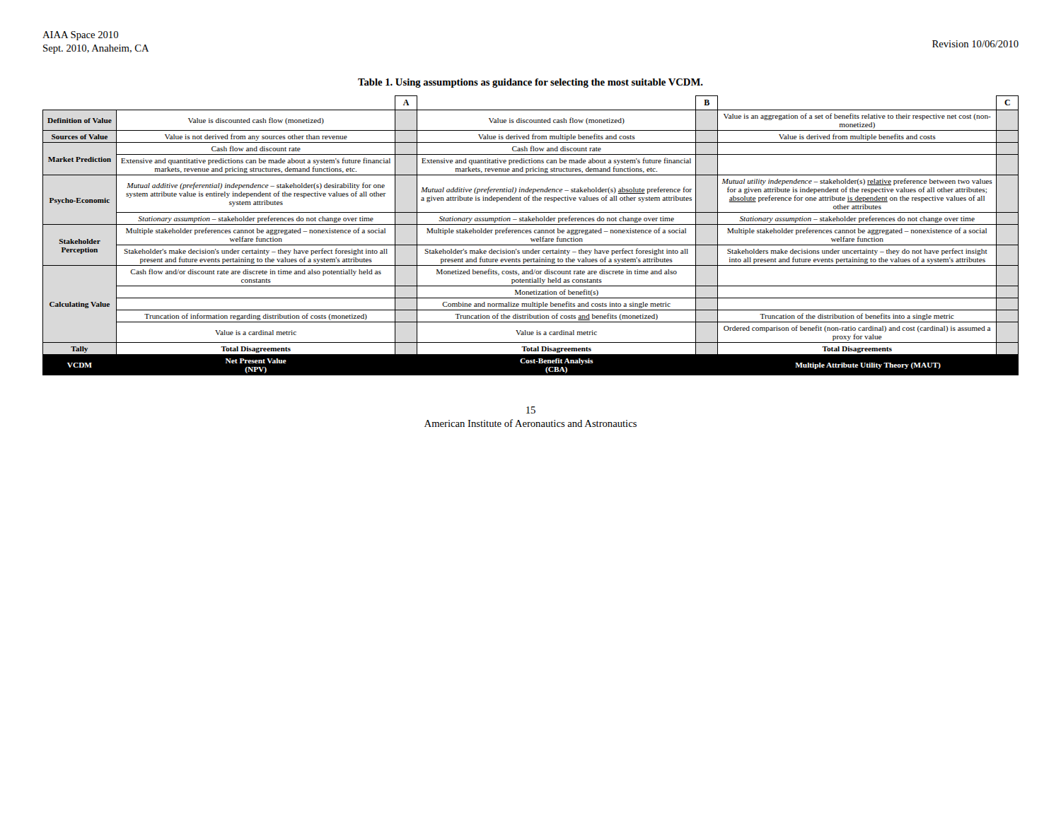AIAA Space 2010
Sept. 2010, Anaheim, CA
Revision 10/06/2010
Table 1. Using assumptions as guidance for selecting the most suitable VCDM.
| | | A | | B | | C |
| Definition of Value | Value is discounted cash flow (monetized) | | Value is discounted cash flow (monetized) | | Value is an aggregation of a set of benefits relative to their respective net cost (non-monetized) | |
| Sources of Value | Value is not derived from any sources other than revenue | | Value is derived from multiple benefits and costs | | Value is derived from multiple benefits and costs | |
| Market Prediction | Cash flow and discount rate | | Cash flow and discount rate | | | |
| Extensive and quantitative predictions can be made about a system's future financial markets, revenue and pricing structures, demand functions, etc. | | Extensive and quantitative predictions can be made about a system's future financial markets, revenue and pricing structures, demand functions, etc. | | | |
| Psycho-Economic | Mutual additive (preferential) independence – stakeholder(s) desirability for one system attribute value is entirely independent of the respective values of all other system attributes | | Mutual additive (preferential) independence – stakeholder(s) absolute preference for a given attribute is independent of the respective values of all other system attributes | | Mutual utility independence – stakeholder(s) relative preference between two values for a given attribute is independent of the respective values of all other attributes; absolute preference for one attribute is dependent on the respective values of all other attributes | |
| Stationary assumption – stakeholder preferences do not change over time | | Stationary assumption – stakeholder preferences do not change over time | | Stationary assumption – stakeholder preferences do not change over time | |
| Stakeholder Perception | Multiple stakeholder preferences cannot be aggregated – nonexistence of a social welfare function | | Multiple stakeholder preferences cannot be aggregated – nonexistence of a social welfare function | | Multiple stakeholder preferences cannot be aggregated – nonexistence of a social welfare function | |
| Stakeholder's make decision's under certainty – they have perfect foresight into all present and future events pertaining to the values of a system's attributes | | Stakeholder's make decision's under certainty – they have perfect foresight into all present and future events pertaining to the values of a system's attributes | | Stakeholders make decisions under uncertainty – they do not have perfect insight into all present and future events pertaining to the values of a system's attributes | |
| Calculating Value | Cash flow and/or discount rate are discrete in time and also potentially held as constants | | Monetized benefits, costs, and/or discount rate are discrete in time and also potentially held as constants | | | |
| | | Monetization of benefit(s) | | | |
| | | Combine and normalize multiple benefits and costs into a single metric | | | |
| Truncation of information regarding distribution of costs (monetized) | | Truncation of the distribution of costs and benefits (monetized) | | Truncation of the distribution of benefits into a single metric | |
| Value is a cardinal metric | | Value is a cardinal metric | | Ordered comparison of benefit (non-ratio cardinal) and cost (cardinal) is assumed a proxy for value | |
| Tally | Total Disagreements | | Total Disagreements | | Total Disagreements | |
| VCDM | Net Present Value (NPV) | | Cost-Benefit Analysis (CBA) | | Multiple Attribute Utility Theory (MAUT) |
15
American Institute of Aeronautics and Astronautics